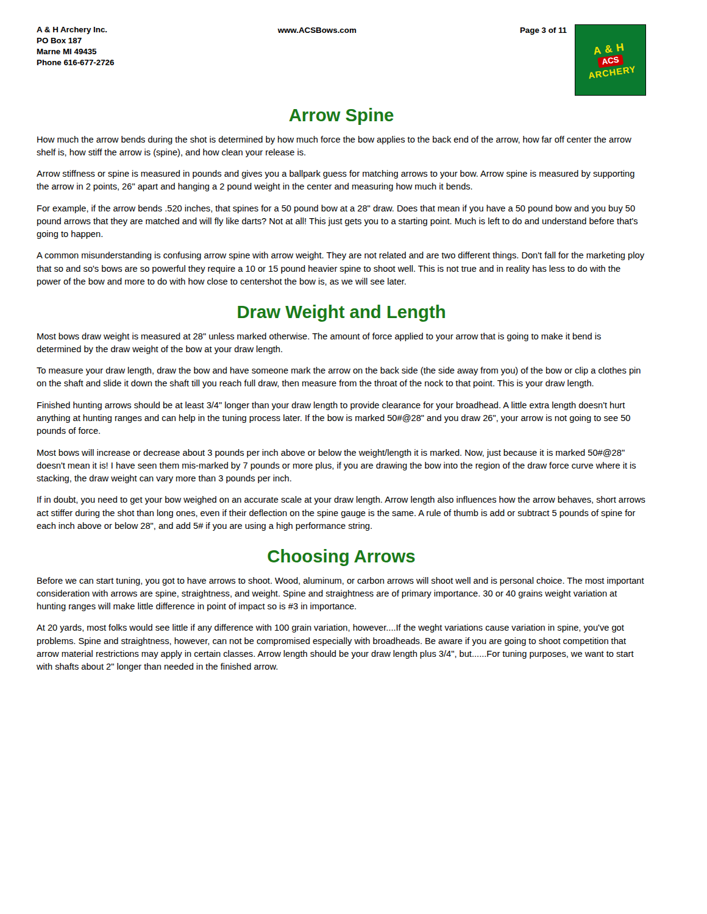A & H Archery Inc. PO Box 187 Marne MI 49435 Phone 616-677-2726
www.ACSBows.com
Page 3 of 11
A & H ACS ARCHERY
Arrow Spine
How much the arrow bends during the shot is determined by how much force the bow applies to the back end of the arrow, how far off center the arrow shelf is, how stiff the arrow is (spine), and how clean your release is.
Arrow stiffness or spine is measured in pounds and gives you a ballpark guess for matching arrows to your bow. Arrow spine is measured by supporting the arrow in 2 points, 26" apart and hanging a 2 pound weight in the center and measuring how much it bends.
For example, if the arrow bends .520 inches, that spines for a 50 pound bow at a 28" draw. Does that mean if you have a 50 pound bow and you buy 50 pound arrows that they are matched and will fly like darts? Not at all! This just gets you to a starting point. Much is left to do and understand before that's going to happen.
A common misunderstanding is confusing arrow spine with arrow weight. They are not related and are two different things. Don't fall for the marketing ploy that so and so's bows are so powerful they require a 10 or 15 pound heavier spine to shoot well. This is not true and in reality has less to do with the power of the bow and more to do with how close to centershot the bow is, as we will see later.
Draw Weight and Length
Most bows draw weight is measured at 28" unless marked otherwise. The amount of force applied to your arrow that is going to make it bend is determined by the draw weight of the bow at your draw length.
To measure your draw length, draw the bow and have someone mark the arrow on the back side (the side away from you) of the bow or clip a clothes pin on the shaft and slide it down the shaft till you reach full draw, then measure from the throat of the nock to that point. This is your draw length.
Finished hunting arrows should be at least 3/4" longer than your draw length to provide clearance for your broadhead. A little extra length doesn't hurt anything at hunting ranges and can help in the tuning process later. If the bow is marked 50#@28" and you draw 26", your arrow is not going to see 50 pounds of force.
Most bows will increase or decrease about 3 pounds per inch above or below the weight/length it is marked. Now, just because it is marked 50#@28" doesn't mean it is! I have seen them mis-marked by 7 pounds or more plus, if you are drawing the bow into the region of the draw force curve where it is stacking, the draw weight can vary more than 3 pounds per inch.
If in doubt, you need to get your bow weighed on an accurate scale at your draw length. Arrow length also influences how the arrow behaves, short arrows act stiffer during the shot than long ones, even if their deflection on the spine gauge is the same. A rule of thumb is add or subtract 5 pounds of spine for each inch above or below 28", and add 5# if you are using a high performance string.
Choosing Arrows
Before we can start tuning, you got to have arrows to shoot. Wood, aluminum, or carbon arrows will shoot well and is personal choice. The most important consideration with arrows are spine, straightness, and weight. Spine and straightness are of primary importance. 30 or 40 grains weight variation at hunting ranges will make little difference in point of impact so is #3 in importance.
At 20 yards, most folks would see little if any difference with 100 grain variation, however....If the weght variations cause variation in spine, you've got problems. Spine and straightness, however, can not be compromised especially with broadheads. Be aware if you are going to shoot competition that arrow material restrictions may apply in certain classes. Arrow length should be your draw length plus 3/4", but......For tuning purposes, we want to start with shafts about 2" longer than needed in the finished arrow.